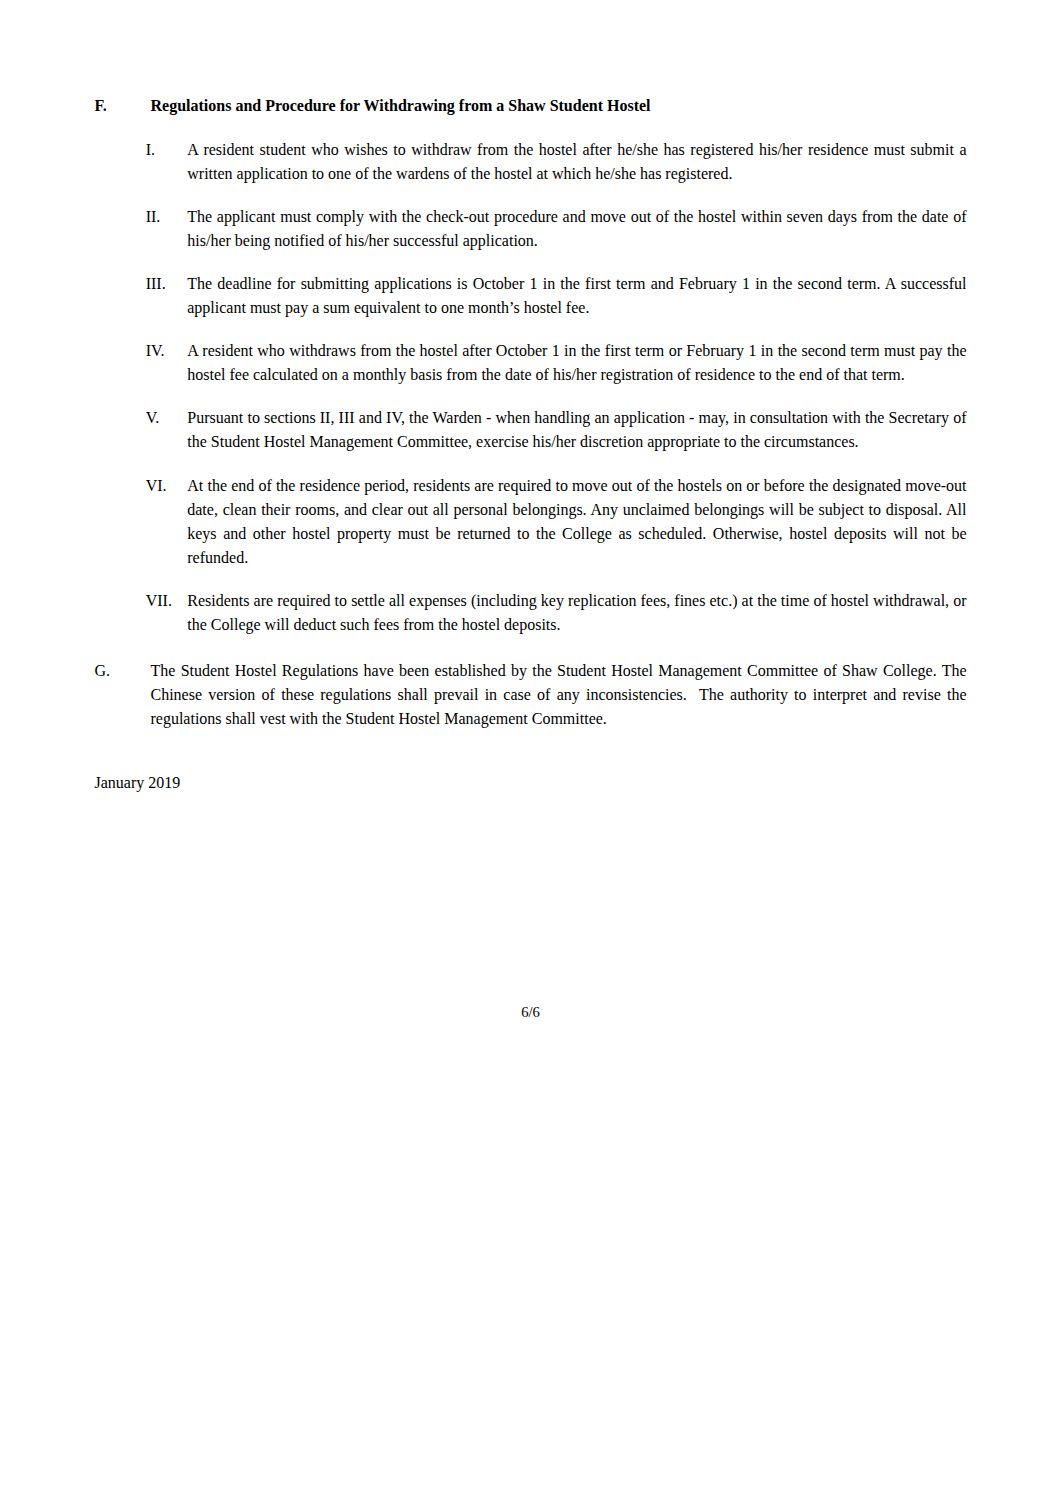F. Regulations and Procedure for Withdrawing from a Shaw Student Hostel
A resident student who wishes to withdraw from the hostel after he/she has registered his/her residence must submit a written application to one of the wardens of the hostel at which he/she has registered.
The applicant must comply with the check-out procedure and move out of the hostel within seven days from the date of his/her being notified of his/her successful application.
The deadline for submitting applications is October 1 in the first term and February 1 in the second term. A successful applicant must pay a sum equivalent to one month’s hostel fee.
A resident who withdraws from the hostel after October 1 in the first term or February 1 in the second term must pay the hostel fee calculated on a monthly basis from the date of his/her registration of residence to the end of that term.
Pursuant to sections II, III and IV, the Warden - when handling an application - may, in consultation with the Secretary of the Student Hostel Management Committee, exercise his/her discretion appropriate to the circumstances.
At the end of the residence period, residents are required to move out of the hostels on or before the designated move-out date, clean their rooms, and clear out all personal belongings. Any unclaimed belongings will be subject to disposal. All keys and other hostel property must be returned to the College as scheduled. Otherwise, hostel deposits will not be refunded.
Residents are required to settle all expenses (including key replication fees, fines etc.) at the time of hostel withdrawal, or the College will deduct such fees from the hostel deposits.
G. The Student Hostel Regulations have been established by the Student Hostel Management Committee of Shaw College. The Chinese version of these regulations shall prevail in case of any inconsistencies. The authority to interpret and revise the regulations shall vest with the Student Hostel Management Committee.
January 2019
6/6